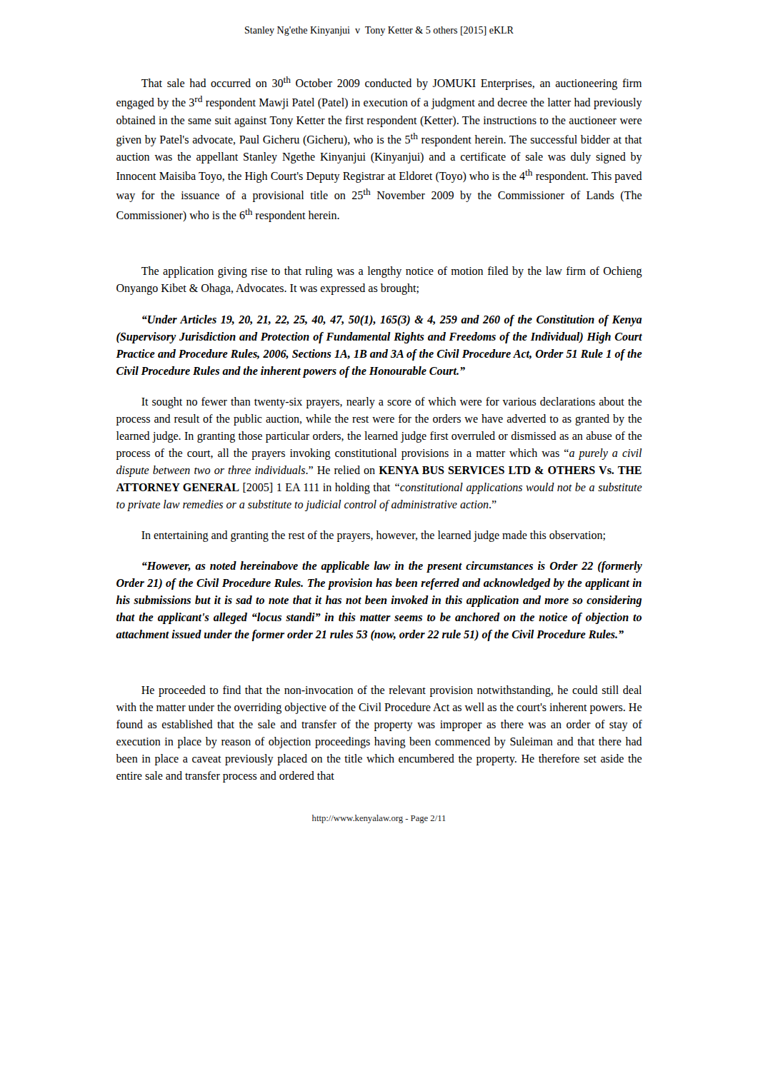Stanley Ng'ethe Kinyanjui v Tony Ketter & 5 others [2015] eKLR
That sale had occurred on 30th October 2009 conducted by JOMUKI Enterprises, an auctioneering firm engaged by the 3rd respondent Mawji Patel (Patel) in execution of a judgment and decree the latter had previously obtained in the same suit against Tony Ketter the first respondent (Ketter). The instructions to the auctioneer were given by Patel's advocate, Paul Gicheru (Gicheru), who is the 5th respondent herein. The successful bidder at that auction was the appellant Stanley Ngethe Kinyanjui (Kinyanjui) and a certificate of sale was duly signed by Innocent Maisiba Toyo, the High Court's Deputy Registrar at Eldoret (Toyo) who is the 4th respondent. This paved way for the issuance of a provisional title on 25th November 2009 by the Commissioner of Lands (The Commissioner) who is the 6th respondent herein.
The application giving rise to that ruling was a lengthy notice of motion filed by the law firm of Ochieng Onyango Kibet & Ohaga, Advocates. It was expressed as brought;
“Under Articles 19, 20, 21, 22, 25, 40, 47, 50(1), 165(3) & 4, 259 and 260 of the Constitution of Kenya (Supervisory Jurisdiction and Protection of Fundamental Rights and Freedoms of the Individual) High Court Practice and Procedure Rules, 2006, Sections 1A, 1B and 3A of the Civil Procedure Act, Order 51 Rule 1 of the Civil Procedure Rules and the inherent powers of the Honourable Court.”
It sought no fewer than twenty-six prayers, nearly a score of which were for various declarations about the process and result of the public auction, while the rest were for the orders we have adverted to as granted by the learned judge. In granting those particular orders, the learned judge first overruled or dismissed as an abuse of the process of the court, all the prayers invoking constitutional provisions in a matter which was “a purely a civil dispute between two or three individuals.” He relied on KENYA BUS SERVICES LTD & OTHERS Vs. THE ATTORNEY GENERAL [2005] 1 EA 111 in holding that “constitutional applications would not be a substitute to private law remedies or a substitute to judicial control of administrative action.”
In entertaining and granting the rest of the prayers, however, the learned judge made this observation;
“However, as noted hereinabove the applicable law in the present circumstances is Order 22 (formerly Order 21) of the Civil Procedure Rules. The provision has been referred and acknowledged by the applicant in his submissions but it is sad to note that it has not been invoked in this application and more so considering that the applicant's alleged “locus standi” in this matter seems to be anchored on the notice of objection to attachment issued under the former order 21 rules 53 (now, order 22 rule 51) of the Civil Procedure Rules.”
He proceeded to find that the non-invocation of the relevant provision notwithstanding, he could still deal with the matter under the overriding objective of the Civil Procedure Act as well as the court's inherent powers. He found as established that the sale and transfer of the property was improper as there was an order of stay of execution in place by reason of objection proceedings having been commenced by Suleiman and that there had been in place a caveat previously placed on the title which encumbered the property. He therefore set aside the entire sale and transfer process and ordered that
http://www.kenyalaw.org - Page 2/11